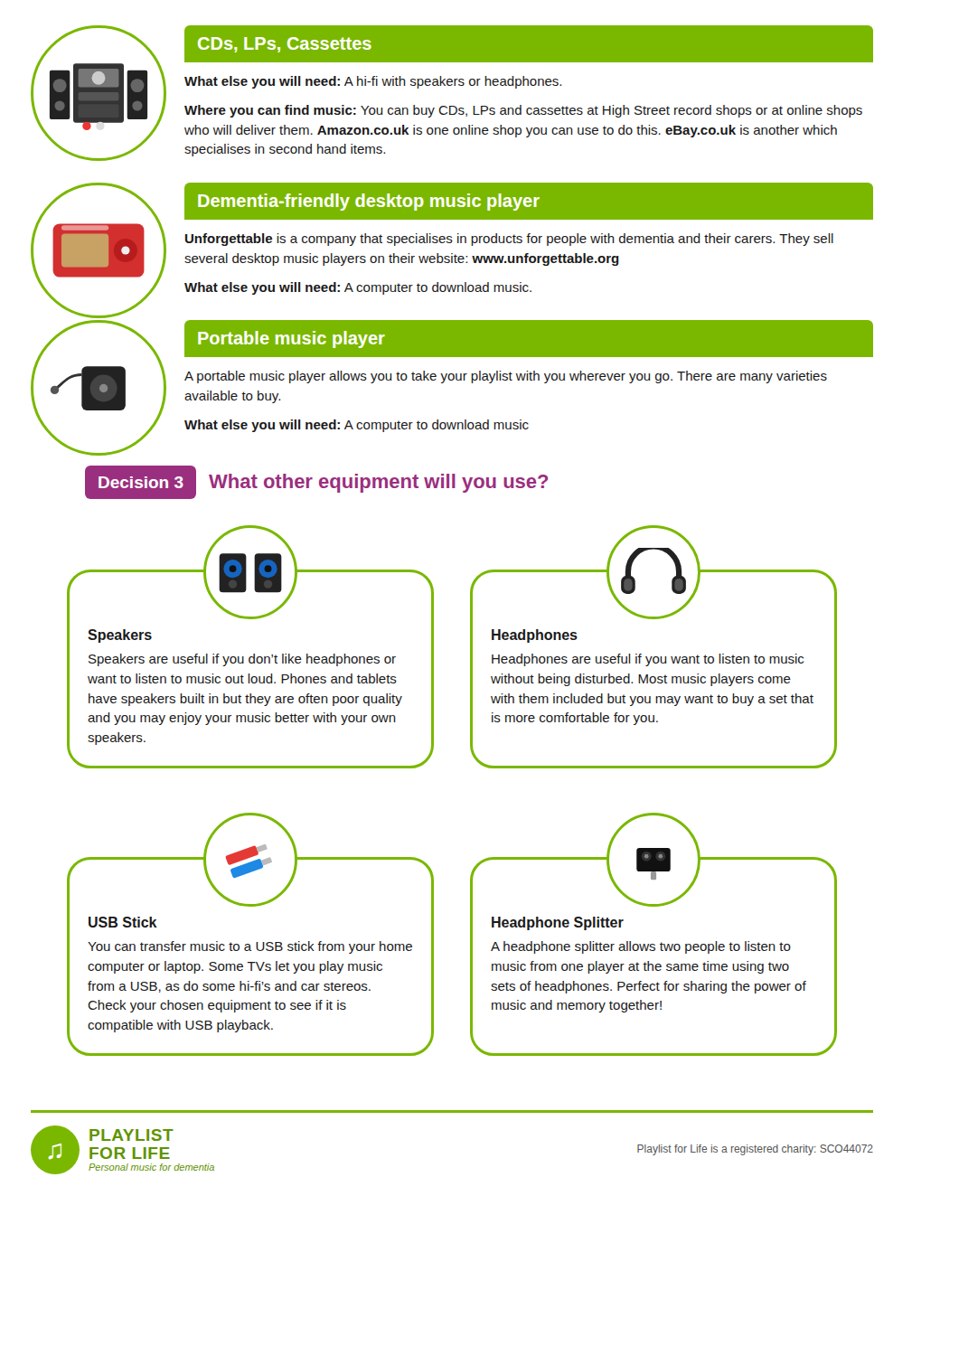CDs, LPs, Cassettes
What else you will need: A hi-fi with speakers or headphones.
Where you can find music: You can buy CDs, LPs and cassettes at High Street record shops or at online shops who will deliver them. Amazon.co.uk is one online shop you can use to do this. eBay.co.uk is another which specialises in second hand items.
Dementia-friendly desktop music player
Unforgettable is a company that specialises in products for people with dementia and their carers. They sell several desktop music players on their website: www.unforgettable.org
What else you will need: A computer to download music.
Portable music player
A portable music player allows you to take your playlist with you wherever you go. There are many varieties available to buy.
What else you will need: A computer to download music
Decision 3 What other equipment will you use?
Speakers
Speakers are useful if you don’t like headphones or want to listen to music out loud. Phones and tablets have speakers built in but they are often poor quality and you may enjoy your music better with your own speakers.
Headphones
Headphones are useful if you want to listen to music without being disturbed. Most music players come with them included but you may want to buy a set that is more comfortable for you.
USB Stick
You can transfer music to a USB stick from your home computer or laptop. Some TVs let you play music from a USB, as do some hi-fi’s and car stereos. Check your chosen equipment to see if it is compatible with USB playback.
Headphone Splitter
A headphone splitter allows two people to listen to music from one player at the same time using two sets of headphones. Perfect for sharing the power of music and memory together!
♫
PLAYLIST
FOR LIFE
Personal music for dementia
Playlist for Life is a registered charity: SCO44072